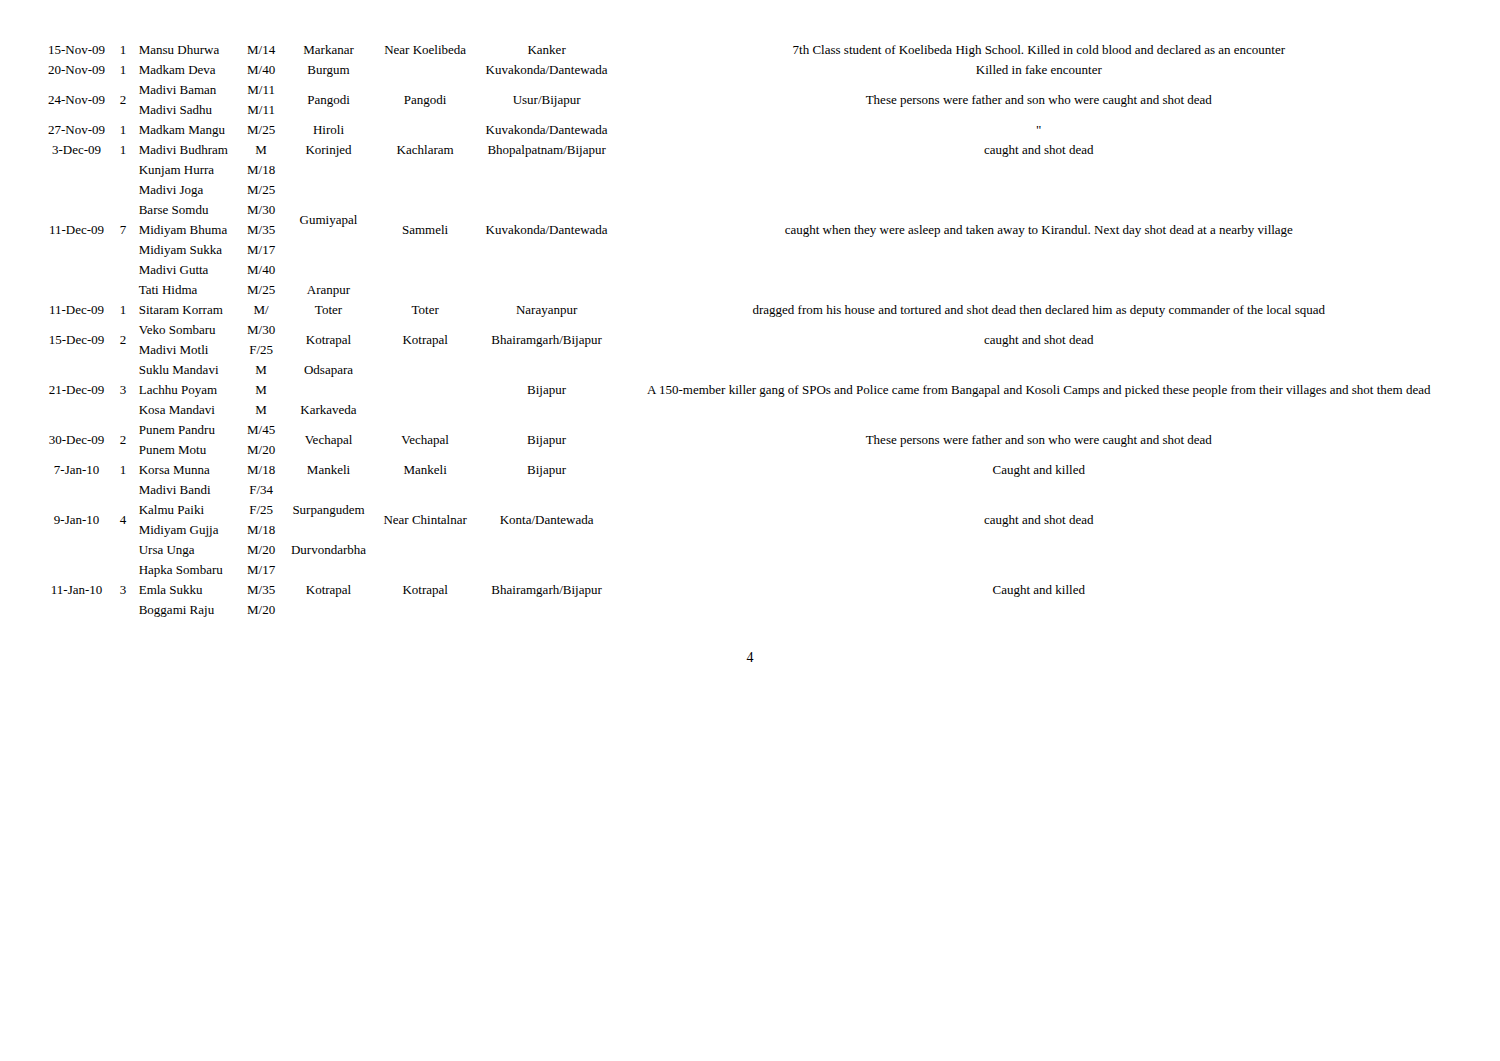| 15-Nov-09 | 1 | Mansu Dhurwa | M/14 | Markanar | Near Koelibeda | Kanker | 7th Class student of Koelibeda High School. Killed in cold blood and declared as an encounter |
| 20-Nov-09 | 1 | Madkam Deva | M/40 | Burgum | | Kuvakonda/Dantewada | Killed in fake encounter |
| 24-Nov-09 | 2 | Madivi Baman | M/11 | Pangodi | Pangodi | Usur/Bijapur | These persons were father and son who were caught and shot dead |
| Madivi Sadhu | M/11 |
| 27-Nov-09 | 1 | Madkam Mangu | M/25 | Hiroli | | Kuvakonda/Dantewada | " |
| 3-Dec-09 | 1 | Madivi Budhram | M | Korinjed | Kachlaram | Bhopalpatnam/Bijapur | caught and shot dead |
| 11-Dec-09 | 7 | Kunjam Hurra | M/18 | Gumiyapal | Sammeli | Kuvakonda/Dantewada | caught when they were asleep and taken away to Kirandul. Next day shot dead at a nearby village |
| Madivi Joga | M/25 |
| Barse Somdu | M/30 |
| Midiyam Bhuma | M/35 |
| Midiyam Sukka | M/17 |
| Madivi Gutta | M/40 |
| Tati Hidma | M/25 | Aranpur |
| 11-Dec-09 | 1 | Sitaram Korram | M/ | Toter | Toter | Narayanpur | dragged from his house and tortured and shot dead then declared him as deputy commander of the local squad |
| 15-Dec-09 | 2 | Veko Sombaru | M/30 | Kotrapal | Kotrapal | Bhairamgarh/Bijapur | caught and shot dead |
| Madivi Motli | F/25 |
| 21-Dec-09 | 3 | Suklu Mandavi | M | Odsapara | | Bijapur | A 150-member killer gang of SPOs and Police came from Bangapal and Kosoli Camps and picked these people from their villages and shot them dead |
| Lachhu Poyam | M | |
| Kosa Mandavi | M | Karkaveda |
| 30-Dec-09 | 2 | Punem Pandru | M/45 | Vechapal | Vechapal | Bijapur | These persons were father and son who were caught and shot dead |
| Punem Motu | M/20 |
| 7-Jan-10 | 1 | Korsa Munna | M/18 | Mankeli | Mankeli | Bijapur | Caught and killed |
| 9-Jan-10 | 4 | Madivi Bandi | F/34 | Surpangudem | Near Chintalnar | Konta/Dantewada | caught and shot dead |
| Kalmu Paiki | F/25 |
| Midiyam Gujja | M/18 |
| Ursa Unga | M/20 | Durvondarbha |
| 11-Jan-10 | 3 | Hapka Sombaru | M/17 | Kotrapal | Kotrapal | Bhairamgarh/Bijapur | Caught and killed |
| Emla Sukku | M/35 |
| Boggami Raju | M/20 |
4